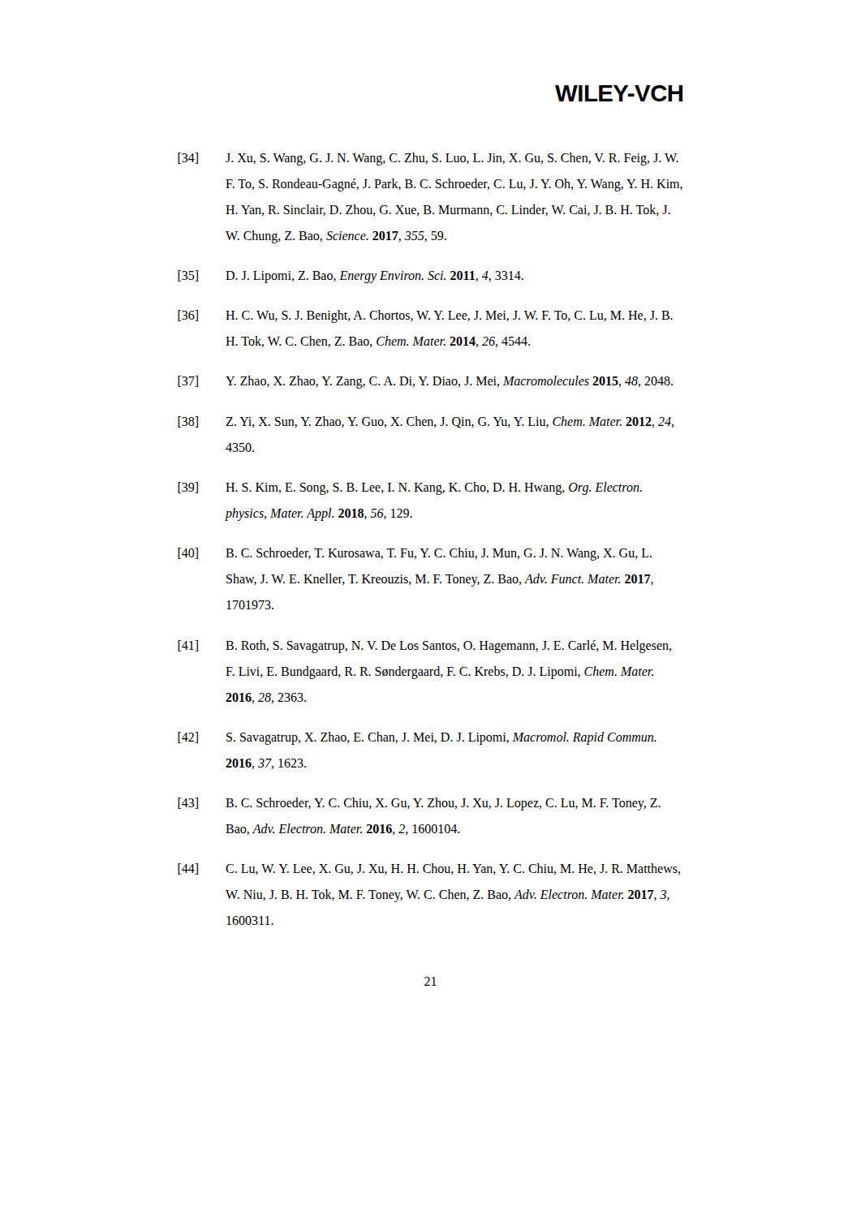WILEY-VCH
[34] J. Xu, S. Wang, G. J. N. Wang, C. Zhu, S. Luo, L. Jin, X. Gu, S. Chen, V. R. Feig, J. W. F. To, S. Rondeau-Gagné, J. Park, B. C. Schroeder, C. Lu, J. Y. Oh, Y. Wang, Y. H. Kim, H. Yan, R. Sinclair, D. Zhou, G. Xue, B. Murmann, C. Linder, W. Cai, J. B. H. Tok, J. W. Chung, Z. Bao, Science. 2017, 355, 59.
[35] D. J. Lipomi, Z. Bao, Energy Environ. Sci. 2011, 4, 3314.
[36] H. C. Wu, S. J. Benight, A. Chortos, W. Y. Lee, J. Mei, J. W. F. To, C. Lu, M. He, J. B. H. Tok, W. C. Chen, Z. Bao, Chem. Mater. 2014, 26, 4544.
[37] Y. Zhao, X. Zhao, Y. Zang, C. A. Di, Y. Diao, J. Mei, Macromolecules 2015, 48, 2048.
[38] Z. Yi, X. Sun, Y. Zhao, Y. Guo, X. Chen, J. Qin, G. Yu, Y. Liu, Chem. Mater. 2012, 24, 4350.
[39] H. S. Kim, E. Song, S. B. Lee, I. N. Kang, K. Cho, D. H. Hwang, Org. Electron. physics, Mater. Appl. 2018, 56, 129.
[40] B. C. Schroeder, T. Kurosawa, T. Fu, Y. C. Chiu, J. Mun, G. J. N. Wang, X. Gu, L. Shaw, J. W. E. Kneller, T. Kreouzis, M. F. Toney, Z. Bao, Adv. Funct. Mater. 2017, 1701973.
[41] B. Roth, S. Savagatrup, N. V. De Los Santos, O. Hagemann, J. E. Carlé, M. Helgesen, F. Livi, E. Bundgaard, R. R. Søndergaard, F. C. Krebs, D. J. Lipomi, Chem. Mater. 2016, 28, 2363.
[42] S. Savagatrup, X. Zhao, E. Chan, J. Mei, D. J. Lipomi, Macromol. Rapid Commun. 2016, 37, 1623.
[43] B. C. Schroeder, Y. C. Chiu, X. Gu, Y. Zhou, J. Xu, J. Lopez, C. Lu, M. F. Toney, Z. Bao, Adv. Electron. Mater. 2016, 2, 1600104.
[44] C. Lu, W. Y. Lee, X. Gu, J. Xu, H. H. Chou, H. Yan, Y. C. Chiu, M. He, J. R. Matthews, W. Niu, J. B. H. Tok, M. F. Toney, W. C. Chen, Z. Bao, Adv. Electron. Mater. 2017, 3, 1600311.
21